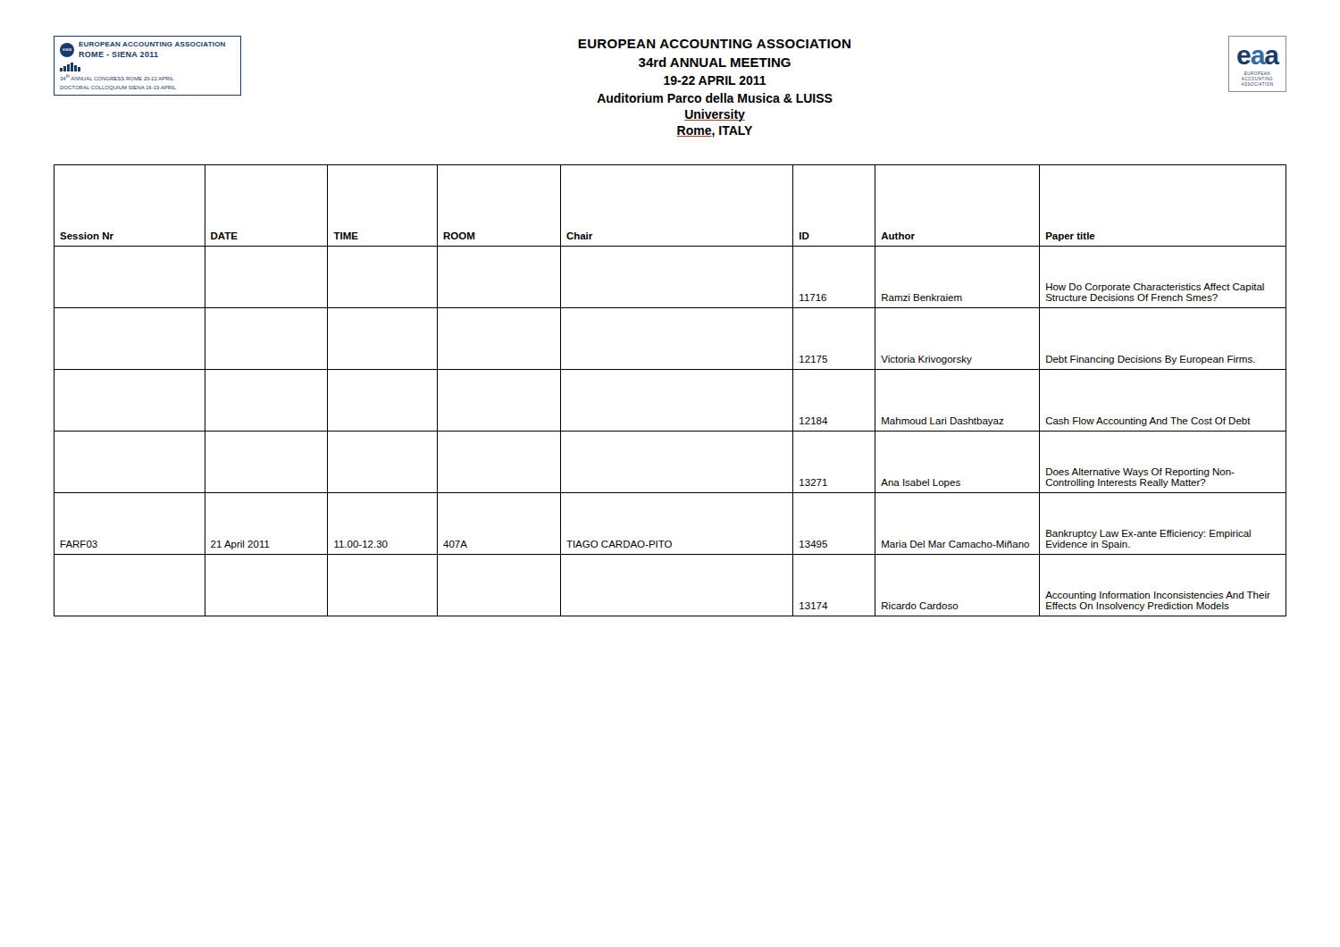eaa
EUROPEAN ACCOUNTING ASSOCIATION
ROME - SIENA 2011
34th ANNUAL CONGRESS ROME 20-22 APRIL
DOCTORAL COLLOQUIUM SIENA 16-19 APRIL
EUROPEAN ACCOUNTING ASSOCIATION
34rd ANNUAL MEETING
19-22 APRIL 2011
Auditorium Parco della Musica & LUISS
University
Rome, ITALY
eaa
EUROPEAN
ACCOUNTING
ASSOCIATION
| Session Nr | DATE | TIME | ROOM | Chair | ID | Author | Paper title |
| --- | --- | --- | --- | --- | --- | --- | --- |
| | | | | | 11716 | Ramzi Benkraiem | How Do Corporate Characteristics Affect Capital Structure Decisions Of French Smes? |
| | | | | | 12175 | Victoria Krivogorsky | Debt Financing Decisions By European Firms. |
| | | | | | 12184 | Mahmoud Lari Dashtbayaz | Cash Flow Accounting And The Cost Of Debt |
| | | | | | 13271 | Ana Isabel Lopes | Does Alternative Ways Of Reporting Non-Controlling Interests Really Matter? |
| FARF03 | 21 April 2011 | 11.00-12.30 | 407A | TIAGO CARDAO-PITO | 13495 | Maria Del Mar Camacho-Miñano | Bankruptcy Law Ex-ante Efficiency: Empirical Evidence in Spain. |
| | | | | | 13174 | Ricardo Cardoso | Accounting Information Inconsistencies And Their Effects On Insolvency Prediction Models |